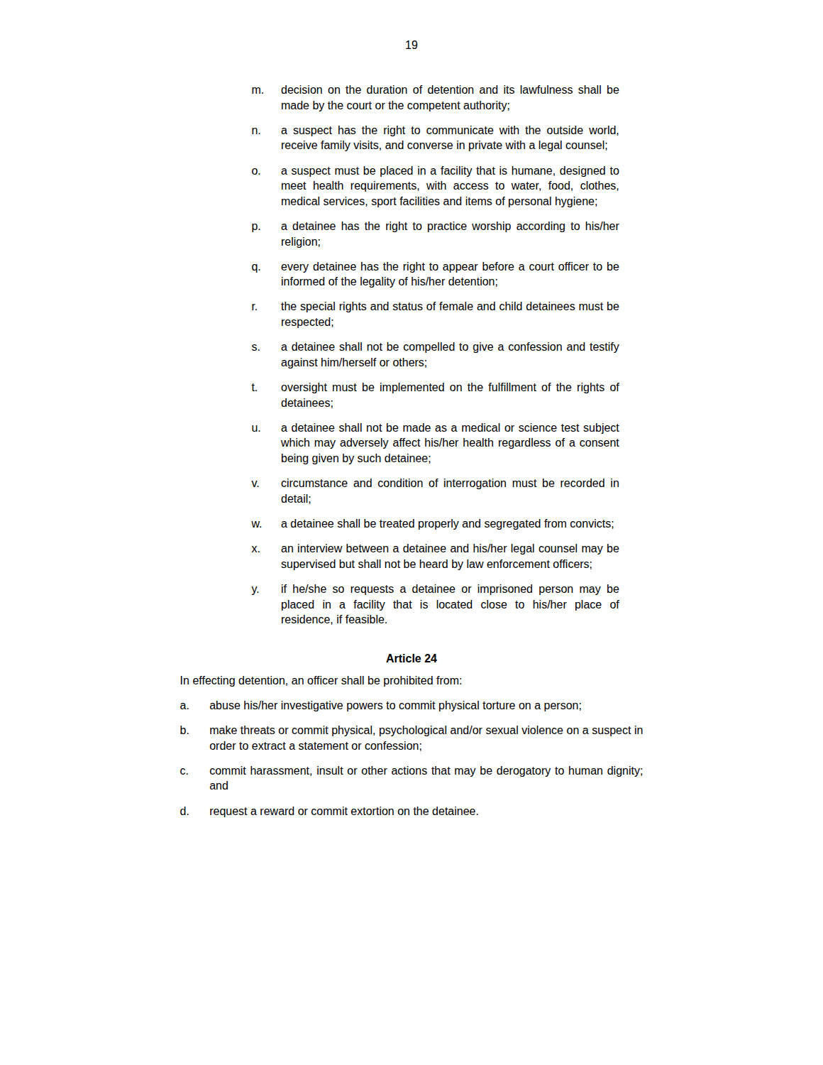19
m. decision on the duration of detention and its lawfulness shall be made by the court or the competent authority;
n. a suspect has the right to communicate with the outside world, receive family visits, and converse in private with a legal counsel;
o. a suspect must be placed in a facility that is humane, designed to meet health requirements, with access to water, food, clothes, medical services, sport facilities and items of personal hygiene;
p. a detainee has the right to practice worship according to his/her religion;
q. every detainee has the right to appear before a court officer to be informed of the legality of his/her detention;
r. the special rights and status of female and child detainees must be respected;
s. a detainee shall not be compelled to give a confession and testify against him/herself or others;
t. oversight must be implemented on the fulfillment of the rights of detainees;
u. a detainee shall not be made as a medical or science test subject which may adversely affect his/her health regardless of a consent being given by such detainee;
v. circumstance and condition of interrogation must be recorded in detail;
w. a detainee shall be treated properly and segregated from convicts;
x. an interview between a detainee and his/her legal counsel may be supervised but shall not be heard by law enforcement officers;
y. if he/she so requests a detainee or imprisoned person may be placed in a facility that is located close to his/her place of residence, if feasible.
Article 24
In effecting detention, an officer shall be prohibited from:
a. abuse his/her investigative powers to commit physical torture on a person;
b. make threats or commit physical, psychological and/or sexual violence on a suspect in order to extract a statement or confession;
c. commit harassment, insult or other actions that may be derogatory to human dignity; and
d. request a reward or commit extortion on the detainee.